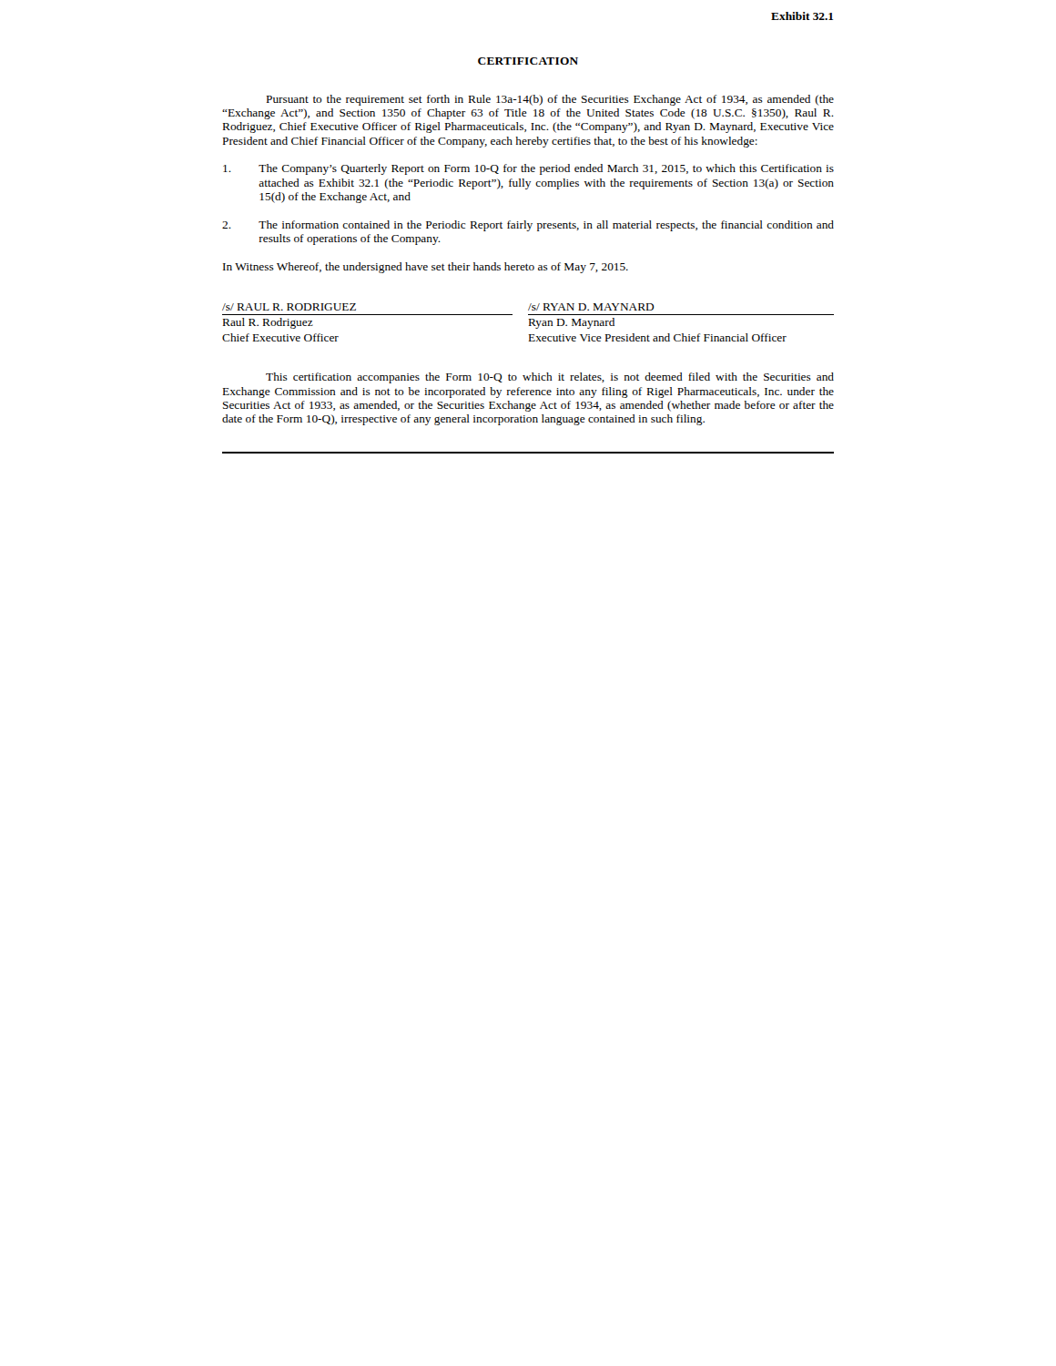Exhibit 32.1
CERTIFICATION
Pursuant to the requirement set forth in Rule 13a-14(b) of the Securities Exchange Act of 1934, as amended (the “Exchange Act”), and Section 1350 of Chapter 63 of Title 18 of the United States Code (18 U.S.C. §1350), Raul R. Rodriguez, Chief Executive Officer of Rigel Pharmaceuticals, Inc. (the “Company”), and Ryan D. Maynard, Executive Vice President and Chief Financial Officer of the Company, each hereby certifies that, to the best of his knowledge:
| 1. | The Company’s Quarterly Report on Form 10-Q for the period ended March 31, 2015, to which this Certification is attached as Exhibit 32.1 (the “Periodic Report”), fully complies with the requirements of Section 13(a) or Section 15(d) of the Exchange Act, and |
| 2. | The information contained in the Periodic Report fairly presents, in all material respects, the financial condition and results of operations of the Company. |
In Witness Whereof, the undersigned have set their hands hereto as of May 7, 2015.
| /s/ RAUL R. RODRIGUEZ Raul R. Rodriguez Chief Executive Officer | /s/ RYAN D. MAYNARD Ryan D. Maynard Executive Vice President and Chief Financial Officer |
This certification accompanies the Form 10-Q to which it relates, is not deemed filed with the Securities and Exchange Commission and is not to be incorporated by reference into any filing of Rigel Pharmaceuticals, Inc. under the Securities Act of 1933, as amended, or the Securities Exchange Act of 1934, as amended (whether made before or after the date of the Form 10-Q), irrespective of any general incorporation language contained in such filing.